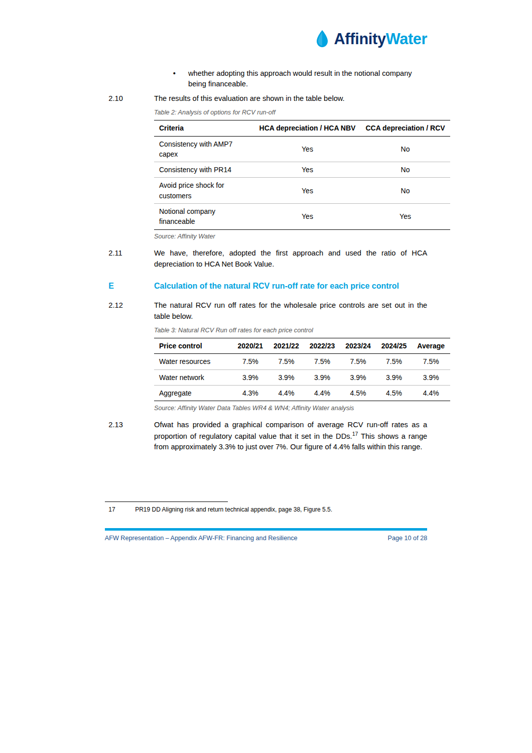Affinity Water
•
whether adopting this approach would result in the notional company being financeable.
2.10
The results of this evaluation are shown in the table below.
Table 2: Analysis of options for RCV run-off
| Criteria | HCA depreciation / HCA NBV | CCA depreciation / RCV |
| --- | --- | --- |
| Consistency with AMP7 capex | Yes | No |
| Consistency with PR14 | Yes | No |
| Avoid price shock for customers | Yes | No |
| Notional company financeable | Yes | Yes |
Source: Affinity Water
2.11
We have, therefore, adopted the first approach and used the ratio of HCA depreciation to HCA Net Book Value.
E
Calculation of the natural RCV run-off rate for each price control
2.12
The natural RCV run off rates for the wholesale price controls are set out in the table below.
Table 3: Natural RCV Run off rates for each price control
| Price control | 2020/21 | 2021/22 | 2022/23 | 2023/24 | 2024/25 | Average |
| --- | --- | --- | --- | --- | --- | --- |
| Water resources | 7.5% | 7.5% | 7.5% | 7.5% | 7.5% | 7.5% |
| Water network | 3.9% | 3.9% | 3.9% | 3.9% | 3.9% | 3.9% |
| Aggregate | 4.3% | 4.4% | 4.4% | 4.5% | 4.5% | 4.4% |
Source: Affinity Water Data Tables WR4 & WN4; Affinity Water analysis
2.13
Ofwat has provided a graphical comparison of average RCV run-off rates as a proportion of regulatory capital value that it set in the DDs.17 This shows a range from approximately 3.3% to just over 7%. Our figure of 4.4% falls within this range.
17
PR19 DD Aligning risk and return technical appendix, page 38, Figure 5.5.
AFW Representation – Appendix AFW-FR: Financing and Resilience Page 10 of 28